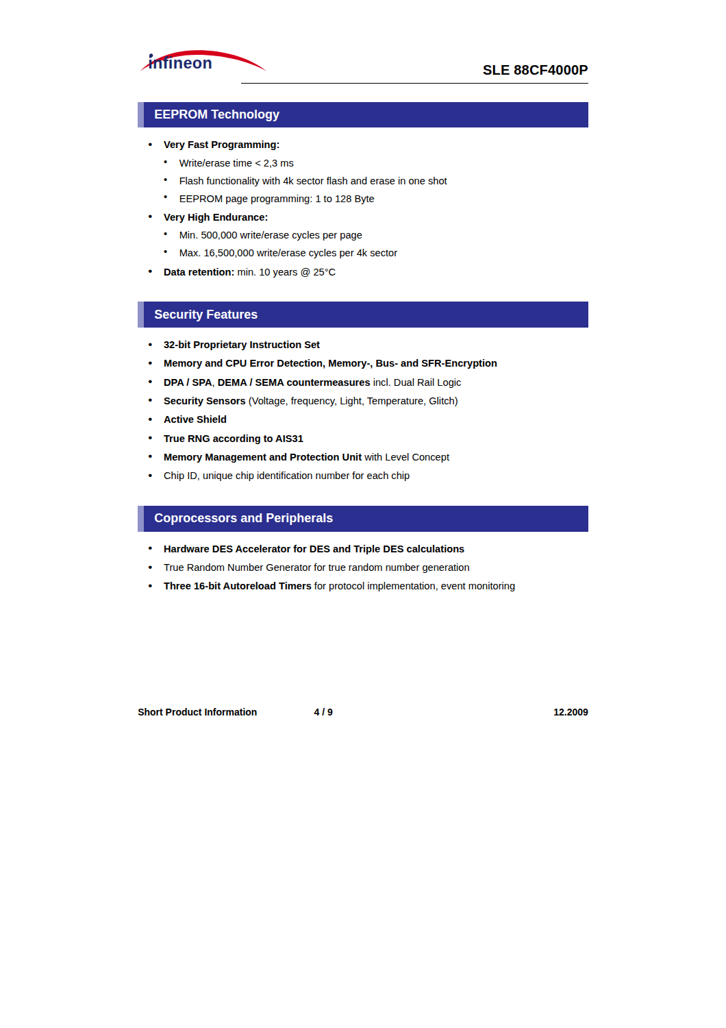infineon
SLE 88CF4000P
EEPROM Technology
Very Fast Programming:
Write/erase time < 2,3 ms
Flash functionality with 4k sector flash and erase in one shot
EEPROM page programming: 1 to 128 Byte
Very High Endurance:
Min. 500,000 write/erase cycles per page
Max. 16,500,000 write/erase cycles per 4k sector
Data retention: min. 10 years @ 25°C
Security Features
32-bit Proprietary Instruction Set
Memory and CPU Error Detection, Memory-, Bus- and SFR-Encryption
DPA / SPA, DEMA / SEMA countermeasures incl. Dual Rail Logic
Security Sensors (Voltage, frequency, Light, Temperature, Glitch)
Active Shield
True RNG according to AIS31
Memory Management and Protection Unit with Level Concept
Chip ID, unique chip identification number for each chip
Coprocessors and Peripherals
Hardware DES Accelerator for DES and Triple DES calculations
True Random Number Generator for true random number generation
Three 16-bit Autoreload Timers for protocol implementation, event monitoring
Short Product Information
4 / 9
12.2009